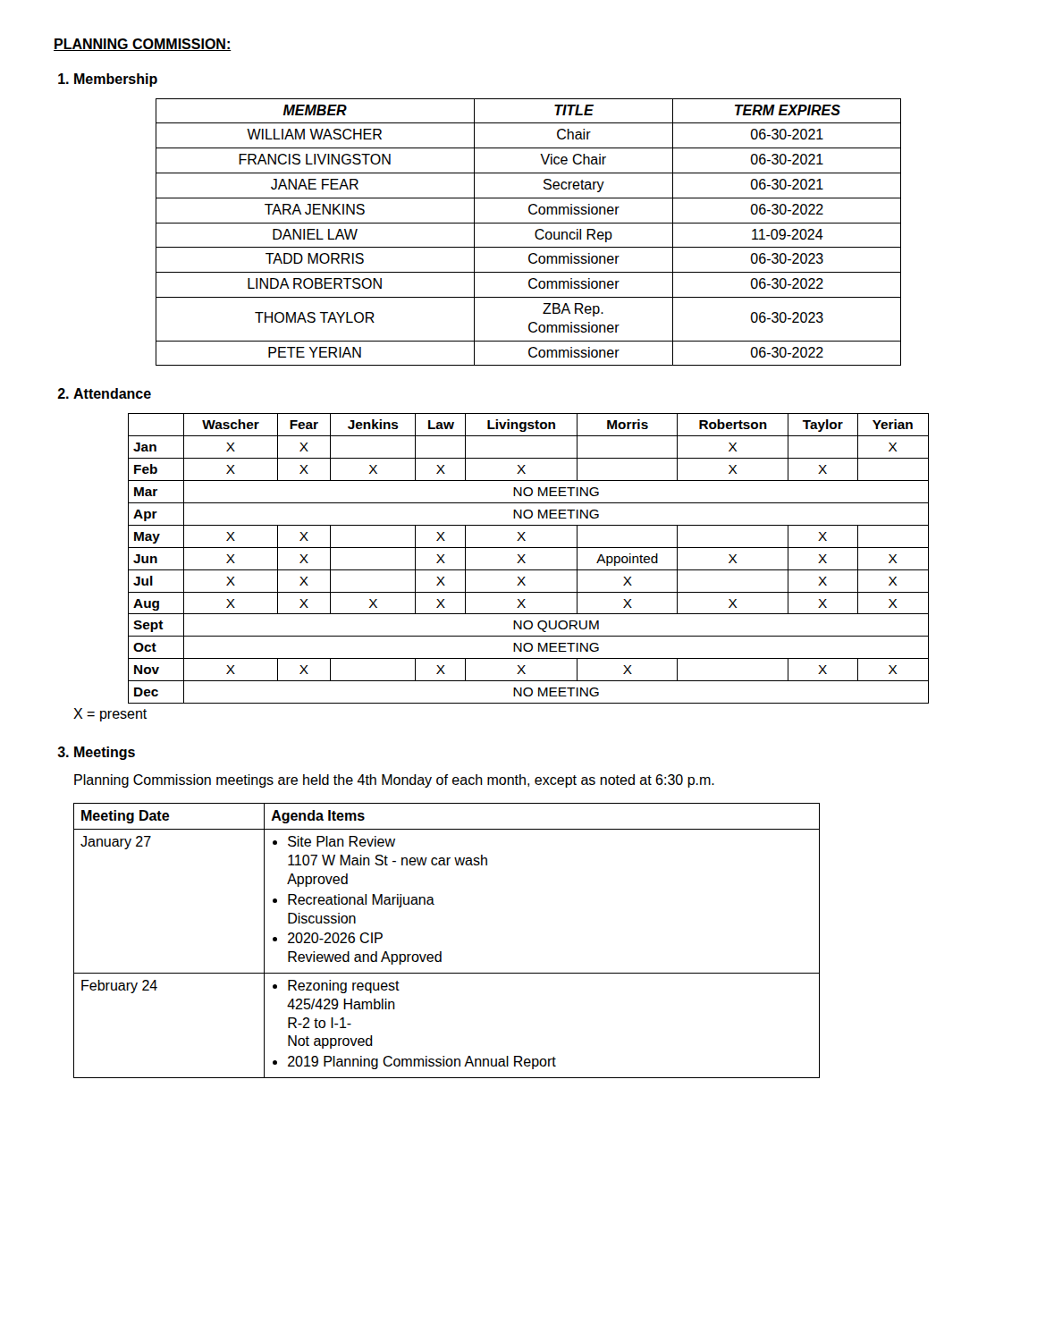PLANNING COMMISSION:
Membership
| MEMBER | TITLE | TERM EXPIRES |
| --- | --- | --- |
| WILLIAM WASCHER | Chair | 06-30-2021 |
| FRANCIS LIVINGSTON | Vice Chair | 06-30-2021 |
| JANAE FEAR | Secretary | 06-30-2021 |
| TARA JENKINS | Commissioner | 06-30-2022 |
| DANIEL LAW | Council Rep | 11-09-2024 |
| TADD MORRIS | Commissioner | 06-30-2023 |
| LINDA ROBERTSON | Commissioner | 06-30-2022 |
| THOMAS TAYLOR | ZBA Rep. Commissioner | 06-30-2023 |
| PETE YERIAN | Commissioner | 06-30-2022 |
Attendance
| | Wascher | Fear | Jenkins | Law | Livingston | Morris | Robertson | Taylor | Yerian |
| --- | --- | --- | --- | --- | --- | --- | --- | --- | --- |
| Jan | X | X | | | | | X | | X |
| Feb | X | X | X | X | X | | X | X | |
| Mar | NO MEETING |
| Apr | NO MEETING |
| May | X | X | | X | X | | | X | |
| Jun | X | X | | X | X | Appointed | X | X | X |
| Jul | X | X | | X | X | X | | X | X |
| Aug | X | X | X | X | X | X | X | X | X |
| Sept | NO QUORUM |
| Oct | NO MEETING |
| Nov | X | X | | X | X | X | | X | X |
| Dec | NO MEETING |
X = present
Meetings
Planning Commission meetings are held the 4th Monday of each month, except as noted at 6:30 p.m.
| Meeting Date | Agenda Items |
| --- | --- |
| January 27 | Site Plan Review 1107 W Main St - new car wash Approved Recreational Marijuana Discussion 2020-2026 CIP Reviewed and Approved |
| February 24 | Rezoning request 425/429 Hamblin R-2 to I-1- Not approved 2019 Planning Commission Annual Report |